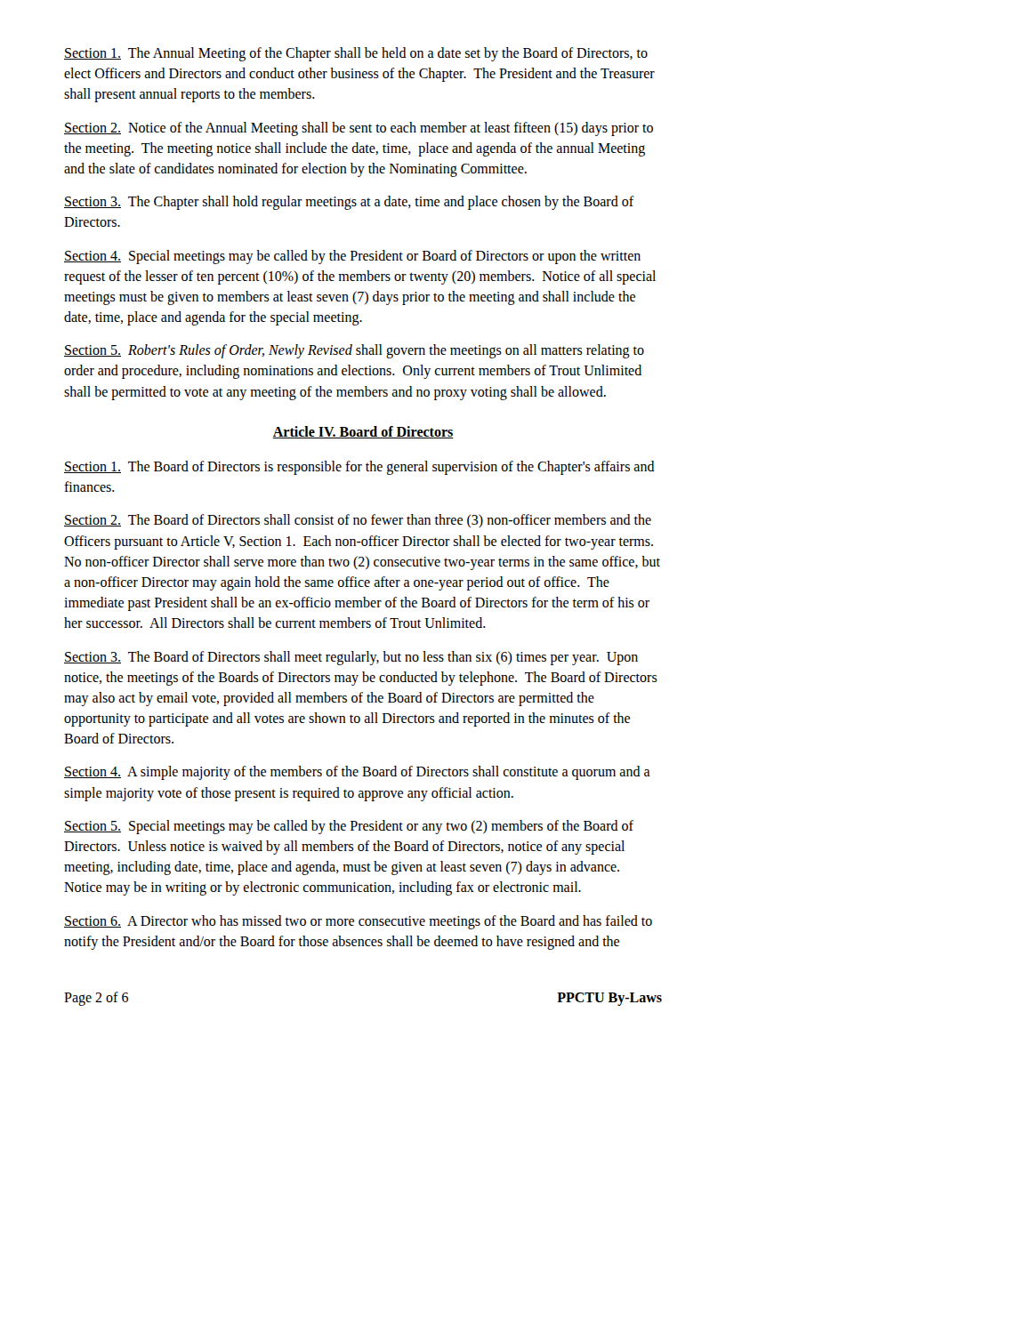Section 1. The Annual Meeting of the Chapter shall be held on a date set by the Board of Directors, to elect Officers and Directors and conduct other business of the Chapter. The President and the Treasurer shall present annual reports to the members.
Section 2. Notice of the Annual Meeting shall be sent to each member at least fifteen (15) days prior to the meeting. The meeting notice shall include the date, time, place and agenda of the annual Meeting and the slate of candidates nominated for election by the Nominating Committee.
Section 3. The Chapter shall hold regular meetings at a date, time and place chosen by the Board of Directors.
Section 4. Special meetings may be called by the President or Board of Directors or upon the written request of the lesser of ten percent (10%) of the members or twenty (20) members. Notice of all special meetings must be given to members at least seven (7) days prior to the meeting and shall include the date, time, place and agenda for the special meeting.
Section 5. Robert's Rules of Order, Newly Revised shall govern the meetings on all matters relating to order and procedure, including nominations and elections. Only current members of Trout Unlimited shall be permitted to vote at any meeting of the members and no proxy voting shall be allowed.
Article IV. Board of Directors
Section 1. The Board of Directors is responsible for the general supervision of the Chapter's affairs and finances.
Section 2. The Board of Directors shall consist of no fewer than three (3) non-officer members and the Officers pursuant to Article V, Section 1. Each non-officer Director shall be elected for two-year terms. No non-officer Director shall serve more than two (2) consecutive two-year terms in the same office, but a non-officer Director may again hold the same office after a one-year period out of office. The immediate past President shall be an ex-officio member of the Board of Directors for the term of his or her successor. All Directors shall be current members of Trout Unlimited.
Section 3. The Board of Directors shall meet regularly, but no less than six (6) times per year. Upon notice, the meetings of the Boards of Directors may be conducted by telephone. The Board of Directors may also act by email vote, provided all members of the Board of Directors are permitted the opportunity to participate and all votes are shown to all Directors and reported in the minutes of the Board of Directors.
Section 4. A simple majority of the members of the Board of Directors shall constitute a quorum and a simple majority vote of those present is required to approve any official action.
Section 5. Special meetings may be called by the President or any two (2) members of the Board of Directors. Unless notice is waived by all members of the Board of Directors, notice of any special meeting, including date, time, place and agenda, must be given at least seven (7) days in advance. Notice may be in writing or by electronic communication, including fax or electronic mail.
Section 6. A Director who has missed two or more consecutive meetings of the Board and has failed to notify the President and/or the Board for those absences shall be deemed to have resigned and the
Page 2 of 6 PPCTU By-Laws